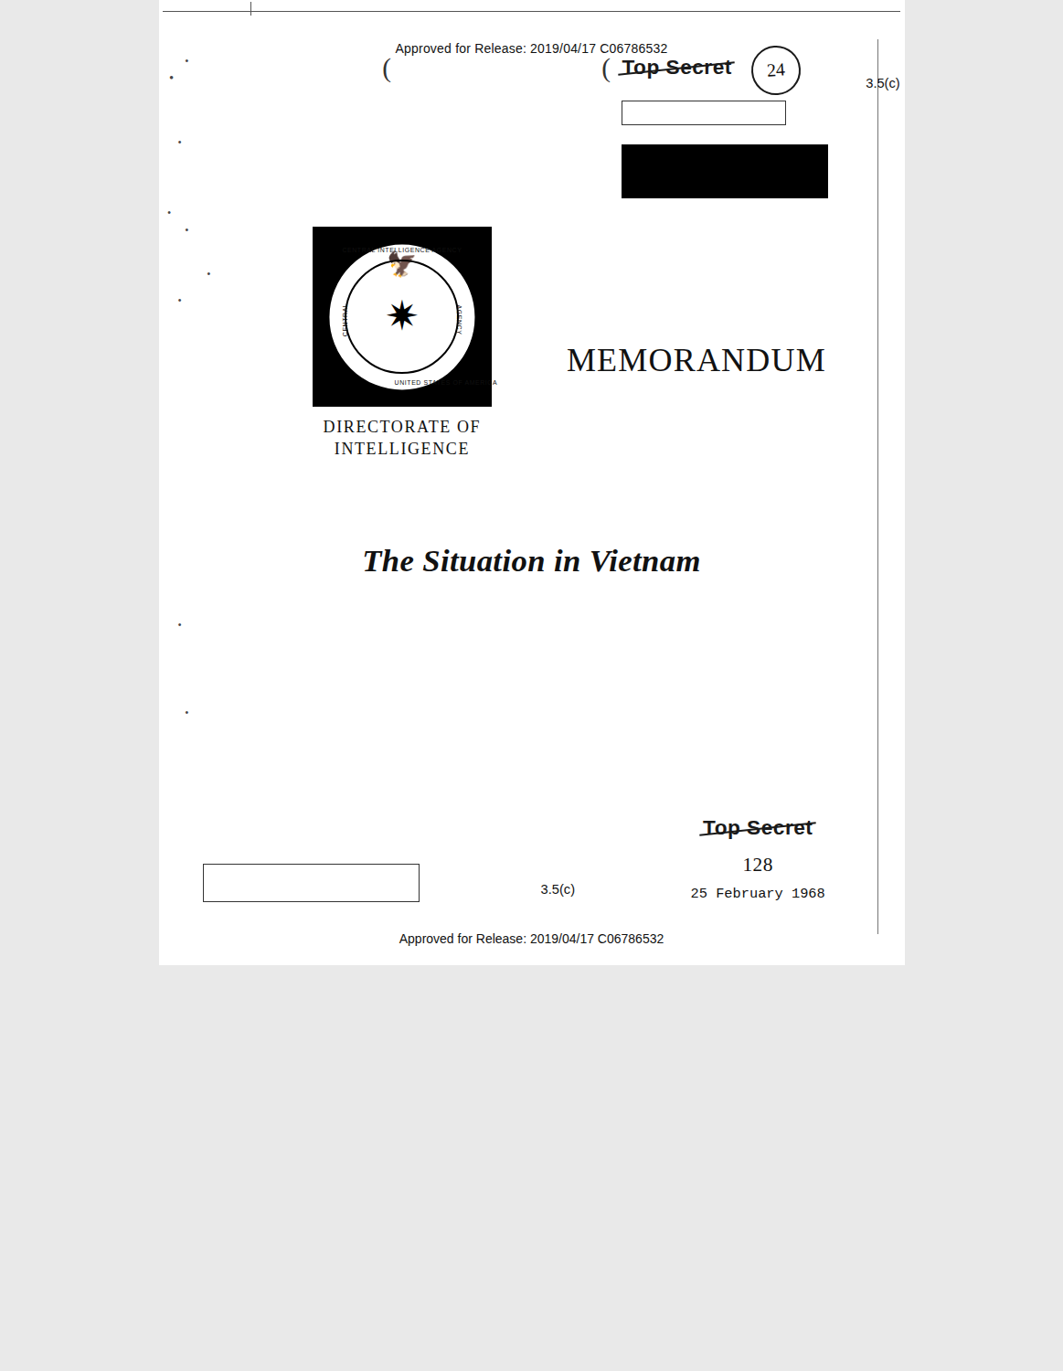Approved for Release: 2019/04/17 C06786532
•
•
(
(
•
•
•
•
•
•
•
Top Secret 24
3.5(c)
CENTRAL INTELLIGENCE AGENCY
UNITED STATES OF AMERICA
CENTRAL
AGENCY
🦅
✷
DIRECTORATE OF
INTELLIGENCE
MEMORANDUM
The Situation in Vietnam
3.5(c)
Top Secret
128
25 February 1968
Approved for Release: 2019/04/17 C06786532